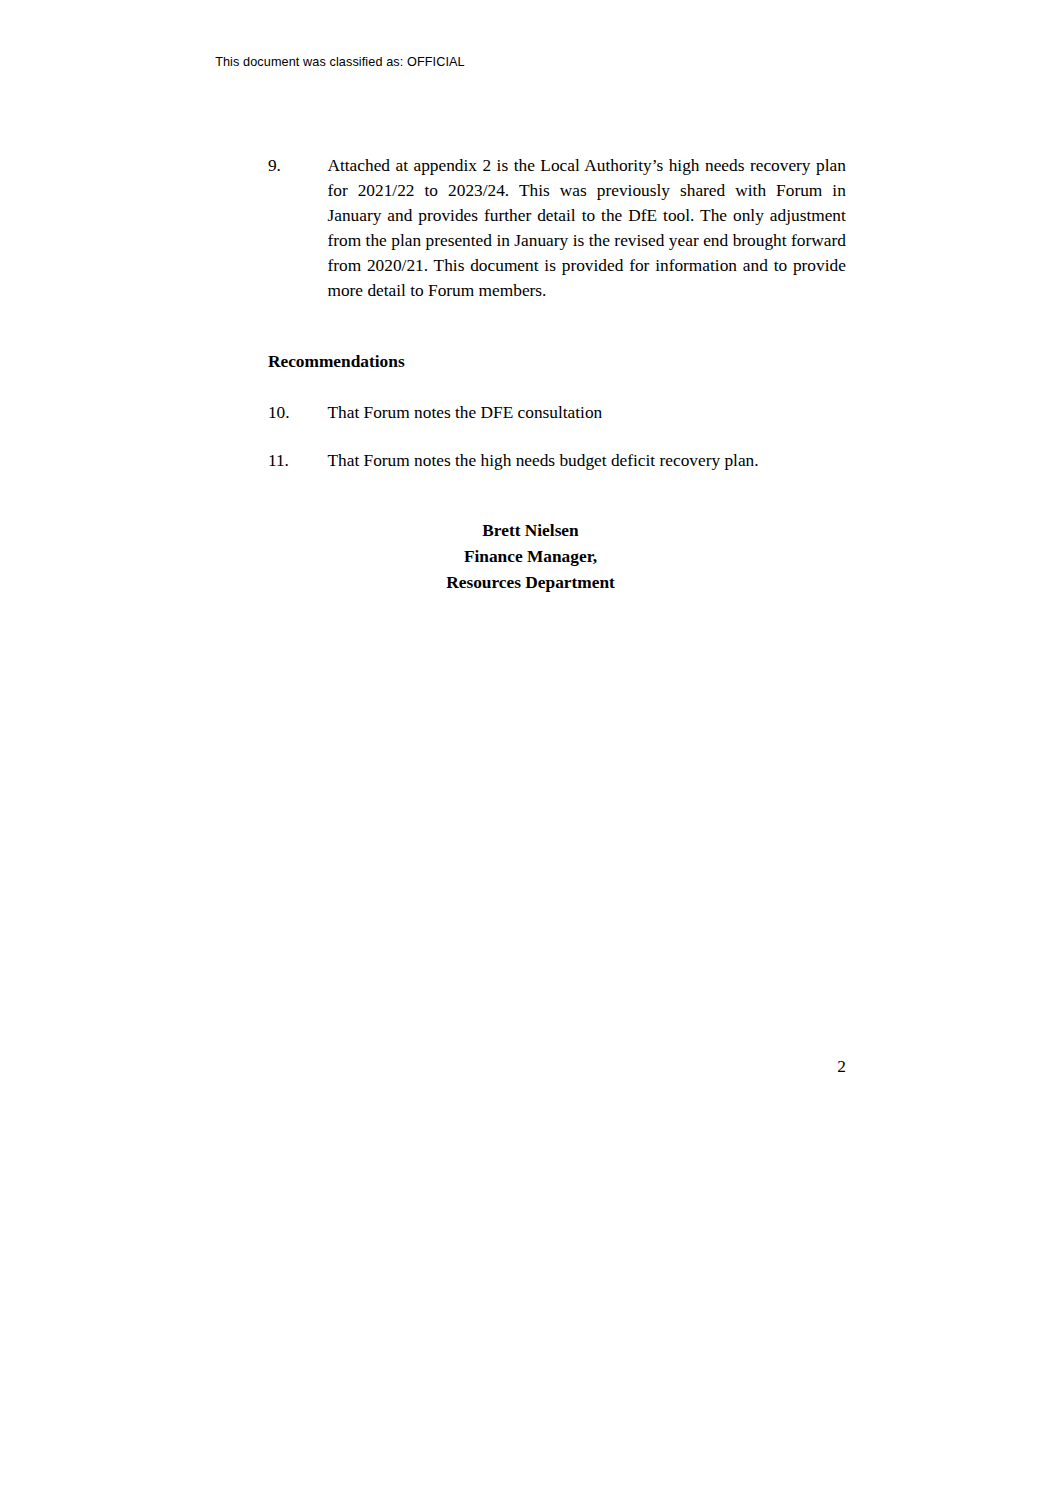This document was classified as: OFFICIAL
9.
Attached at appendix 2 is the Local Authority’s high needs recovery plan for 2021/22 to 2023/24. This was previously shared with Forum in January and provides further detail to the DfE tool. The only adjustment from the plan presented in January is the revised year end brought forward from 2020/21. This document is provided for information and to provide more detail to Forum members.
Recommendations
10.
That Forum notes the DFE consultation
11.
That Forum notes the high needs budget deficit recovery plan.
Brett Nielsen
Finance Manager,
Resources Department
2